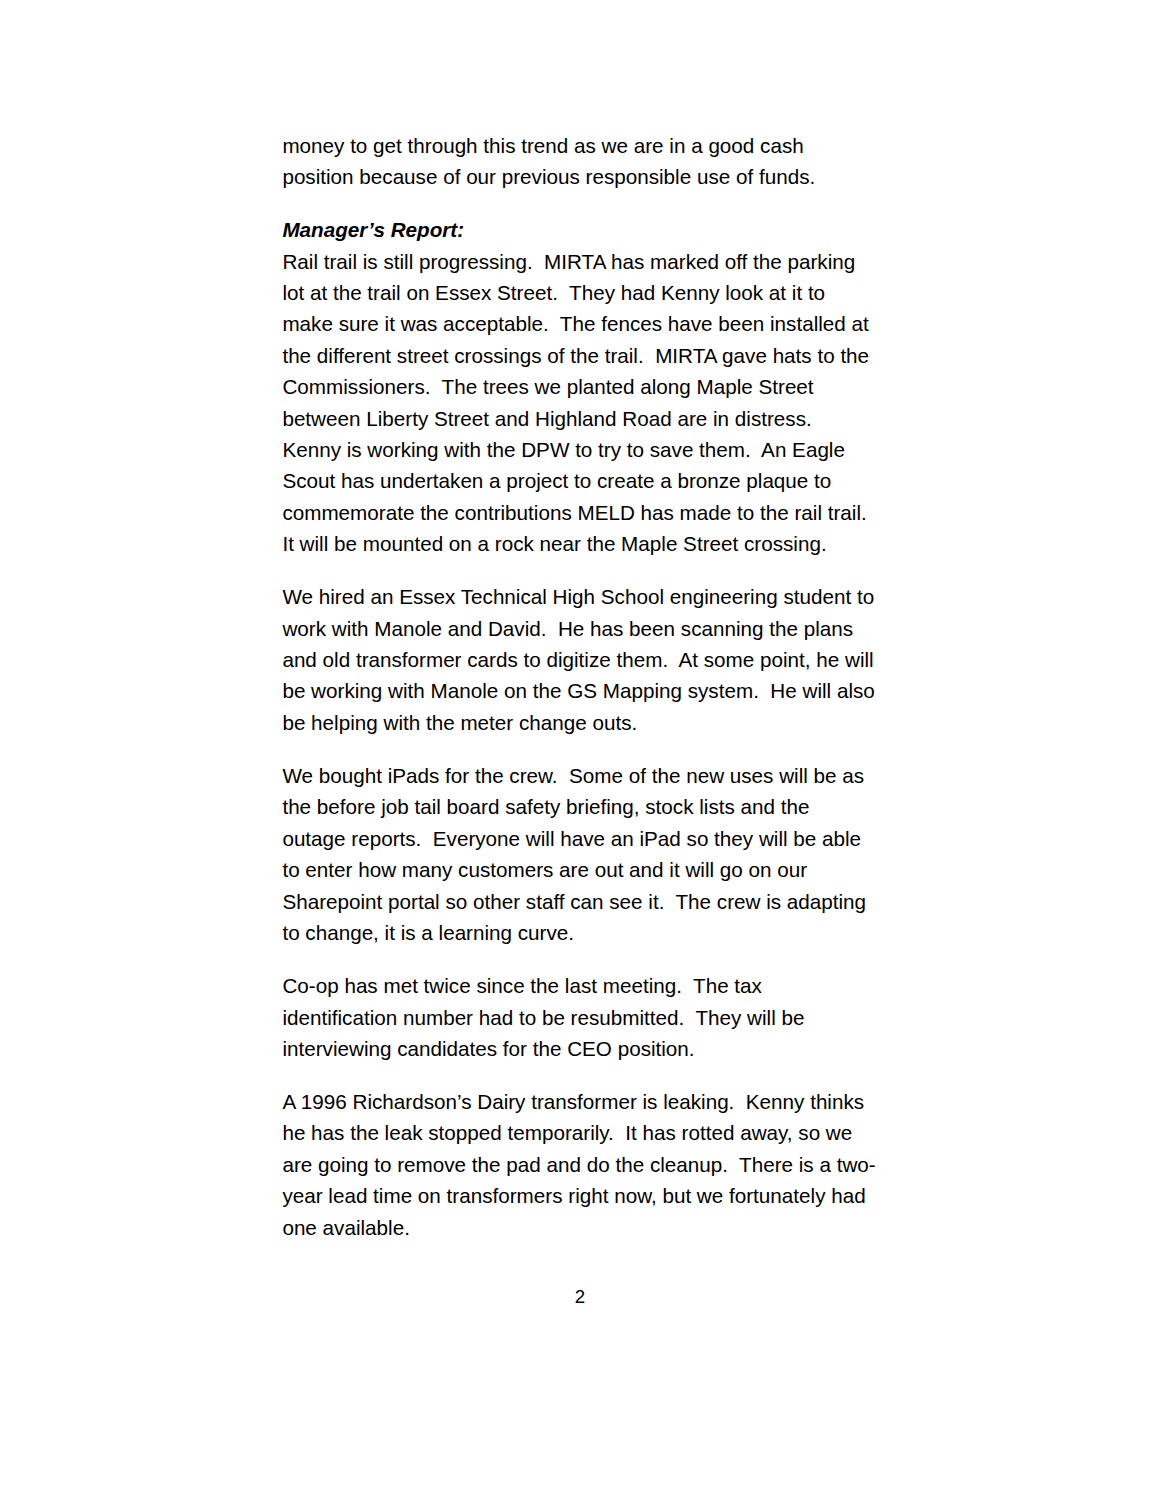money to get through this trend as we are in a good cash position because of our previous responsible use of funds.
Manager’s Report:
Rail trail is still progressing. MIRTA has marked off the parking lot at the trail on Essex Street. They had Kenny look at it to make sure it was acceptable. The fences have been installed at the different street crossings of the trail. MIRTA gave hats to the Commissioners. The trees we planted along Maple Street between Liberty Street and Highland Road are in distress. Kenny is working with the DPW to try to save them. An Eagle Scout has undertaken a project to create a bronze plaque to commemorate the contributions MELD has made to the rail trail. It will be mounted on a rock near the Maple Street crossing.
We hired an Essex Technical High School engineering student to work with Manole and David. He has been scanning the plans and old transformer cards to digitize them. At some point, he will be working with Manole on the GS Mapping system. He will also be helping with the meter change outs.
We bought iPads for the crew. Some of the new uses will be as the before job tail board safety briefing, stock lists and the outage reports. Everyone will have an iPad so they will be able to enter how many customers are out and it will go on our Sharepoint portal so other staff can see it. The crew is adapting to change, it is a learning curve.
Co-op has met twice since the last meeting. The tax identification number had to be resubmitted. They will be interviewing candidates for the CEO position.
A 1996 Richardson’s Dairy transformer is leaking. Kenny thinks he has the leak stopped temporarily. It has rotted away, so we are going to remove the pad and do the cleanup. There is a two-year lead time on transformers right now, but we fortunately had one available.
2